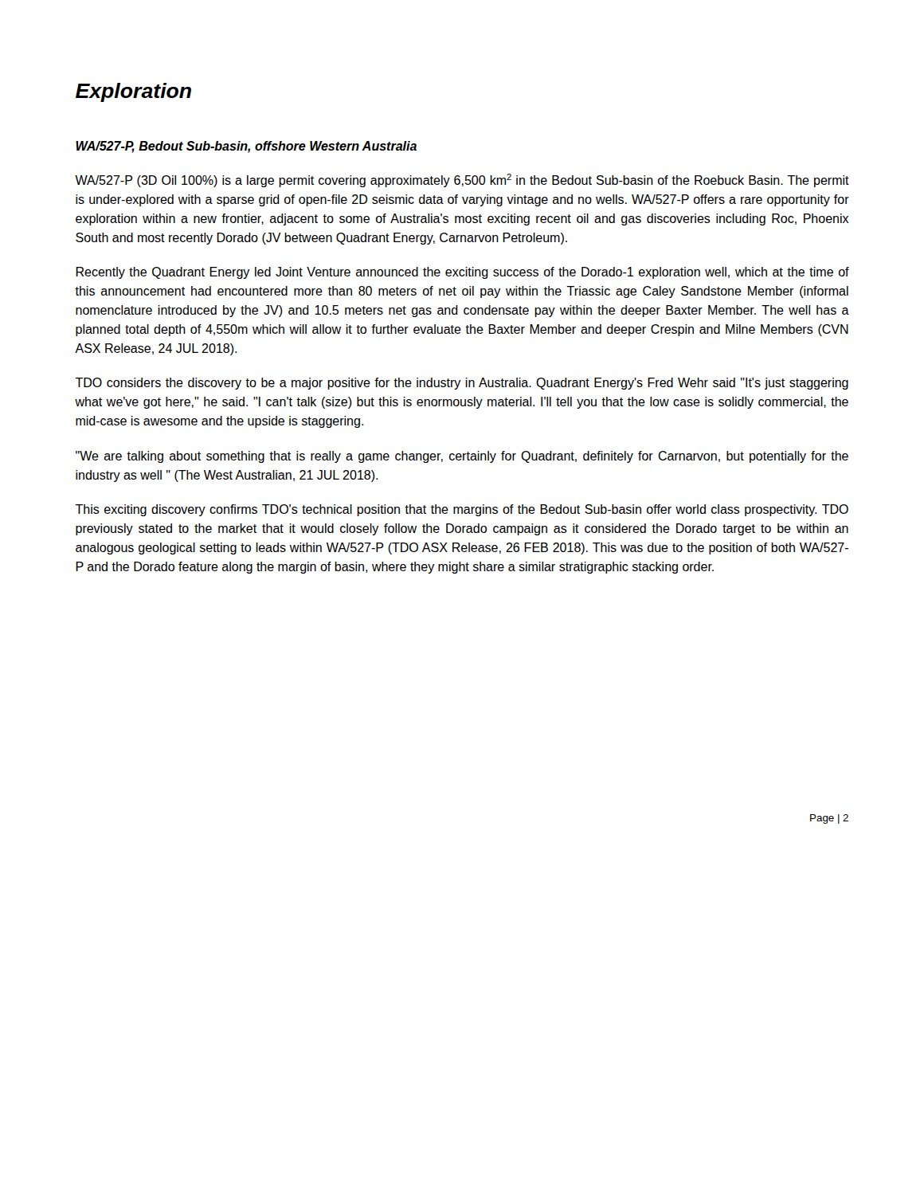Exploration
WA/527-P, Bedout Sub-basin, offshore Western Australia
WA/527-P (3D Oil 100%) is a large permit covering approximately 6,500 km2 in the Bedout Sub-basin of the Roebuck Basin. The permit is under-explored with a sparse grid of open-file 2D seismic data of varying vintage and no wells. WA/527-P offers a rare opportunity for exploration within a new frontier, adjacent to some of Australia's most exciting recent oil and gas discoveries including Roc, Phoenix South and most recently Dorado (JV between Quadrant Energy, Carnarvon Petroleum).
Recently the Quadrant Energy led Joint Venture announced the exciting success of the Dorado-1 exploration well, which at the time of this announcement had encountered more than 80 meters of net oil pay within the Triassic age Caley Sandstone Member (informal nomenclature introduced by the JV) and 10.5 meters net gas and condensate pay within the deeper Baxter Member. The well has a planned total depth of 4,550m which will allow it to further evaluate the Baxter Member and deeper Crespin and Milne Members (CVN ASX Release, 24 JUL 2018).
TDO considers the discovery to be a major positive for the industry in Australia. Quadrant Energy's Fred Wehr said "It's just staggering what we've got here," he said. "I can't talk (size) but this is enormously material. I'll tell you that the low case is solidly commercial, the mid-case is awesome and the upside is staggering.
"We are talking about something that is really a game changer, certainly for Quadrant, definitely for Carnarvon, but potentially for the industry as well " (The West Australian, 21 JUL 2018).
This exciting discovery confirms TDO's technical position that the margins of the Bedout Sub-basin offer world class prospectivity. TDO previously stated to the market that it would closely follow the Dorado campaign as it considered the Dorado target to be within an analogous geological setting to leads within WA/527-P (TDO ASX Release, 26 FEB 2018). This was due to the position of both WA/527-P and the Dorado feature along the margin of basin, where they might share a similar stratigraphic stacking order.
Page | 2